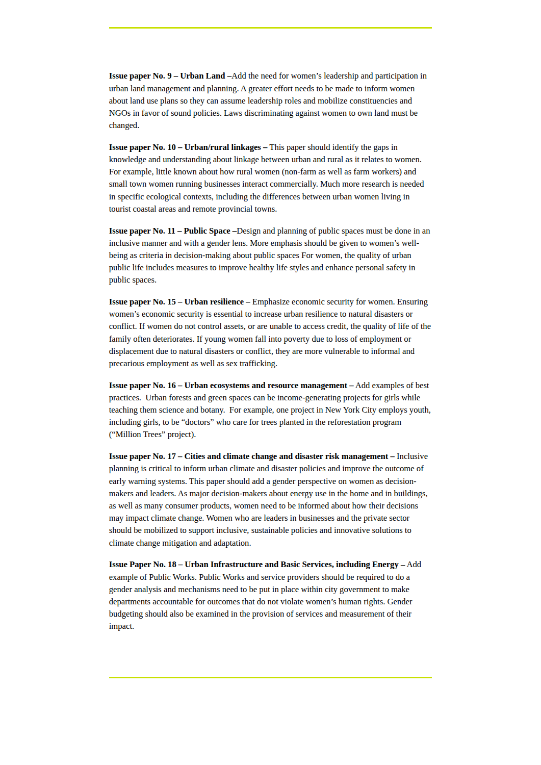Issue paper No. 9 – Urban Land –Add the need for women’s leadership and participation in urban land management and planning. A greater effort needs to be made to inform women about land use plans so they can assume leadership roles and mobilize constituencies and NGOs in favor of sound policies. Laws discriminating against women to own land must be changed.
Issue paper No. 10 – Urban/rural linkages – This paper should identify the gaps in knowledge and understanding about linkage between urban and rural as it relates to women. For example, little known about how rural women (non-farm as well as farm workers) and small town women running businesses interact commercially. Much more research is needed in specific ecological contexts, including the differences between urban women living in tourist coastal areas and remote provincial towns.
Issue paper No. 11 – Public Space –Design and planning of public spaces must be done in an inclusive manner and with a gender lens. More emphasis should be given to women’s well-being as criteria in decision-making about public spaces For women, the quality of urban public life includes measures to improve healthy life styles and enhance personal safety in public spaces.
Issue paper No. 15 – Urban resilience – Emphasize economic security for women. Ensuring women’s economic security is essential to increase urban resilience to natural disasters or conflict. If women do not control assets, or are unable to access credit, the quality of life of the family often deteriorates. If young women fall into poverty due to loss of employment or displacement due to natural disasters or conflict, they are more vulnerable to informal and precarious employment as well as sex trafficking.
Issue paper No. 16 – Urban ecosystems and resource management – Add examples of best practices. Urban forests and green spaces can be income-generating projects for girls while teaching them science and botany. For example, one project in New York City employs youth, including girls, to be “doctors” who care for trees planted in the reforestation program (“Million Trees” project).
Issue paper No. 17 – Cities and climate change and disaster risk management – Inclusive planning is critical to inform urban climate and disaster policies and improve the outcome of early warning systems. This paper should add a gender perspective on women as decision-makers and leaders. As major decision-makers about energy use in the home and in buildings, as well as many consumer products, women need to be informed about how their decisions may impact climate change. Women who are leaders in businesses and the private sector should be mobilized to support inclusive, sustainable policies and innovative solutions to climate change mitigation and adaptation.
Issue Paper No. 18 – Urban Infrastructure and Basic Services, including Energy – Add example of Public Works. Public Works and service providers should be required to do a gender analysis and mechanisms need to be put in place within city government to make departments accountable for outcomes that do not violate women’s human rights. Gender budgeting should also be examined in the provision of services and measurement of their impact.